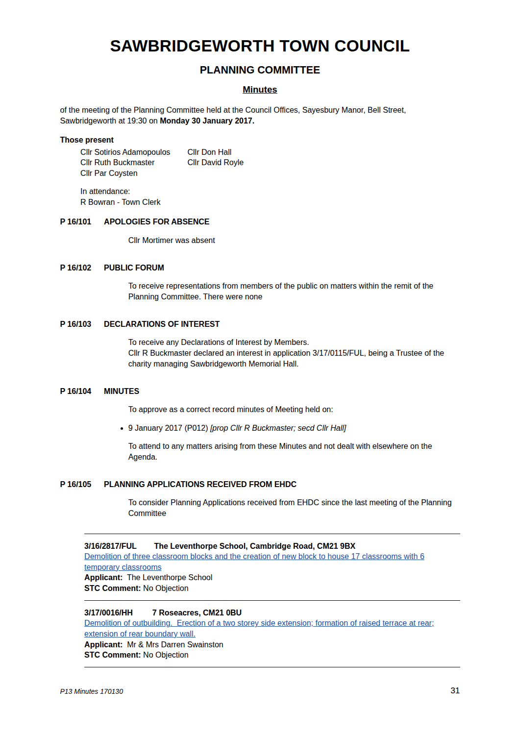SAWBRIDGEWORTH TOWN COUNCIL
PLANNING COMMITTEE
Minutes
of the meeting of the Planning Committee held at the Council Offices, Sayesbury Manor, Bell Street, Sawbridgeworth at 19:30 on Monday 30 January 2017.
Those present
| Cllr Sotirios Adamopoulos | Cllr Don Hall |
| Cllr Ruth Buckmaster | Cllr David Royle |
| Cllr Par Coysten | |
In attendance:
R Bowran - Town Clerk
P 16/101
APOLOGIES FOR ABSENCE
Cllr Mortimer was absent
P 16/102
PUBLIC FORUM
To receive representations from members of the public on matters within the remit of the Planning Committee. There were none
P 16/103
DECLARATIONS OF INTEREST
To receive any Declarations of Interest by Members.
Cllr R Buckmaster declared an interest in application 3/17/0115/FUL, being a Trustee of the charity managing Sawbridgeworth Memorial Hall.
P 16/104
MINUTES
To approve as a correct record minutes of Meeting held on:
9 January 2017 (P012) [prop Cllr R Buckmaster; secd Cllr Hall]
To attend to any matters arising from these Minutes and not dealt with elsewhere on the Agenda.
P 16/105
PLANNING APPLICATIONS RECEIVED FROM EHDC
To consider Planning Applications received from EHDC since the last meeting of the Planning Committee
3/16/2817/FUL The Leventhorpe School, Cambridge Road, CM21 9BX
Demolition of three classroom blocks and the creation of new block to house 17 classrooms with 6 temporary classrooms
Applicant: The Leventhorpe School
STC Comment: No Objection
3/17/0016/HH 7 Roseacres, CM21 0BU
Demolition of outbuilding. Erection of a two storey side extension; formation of raised terrace at rear; extension of rear boundary wall.
Applicant: Mr & Mrs Darren Swainston
STC Comment: No Objection
P13 Minutes 170130
31